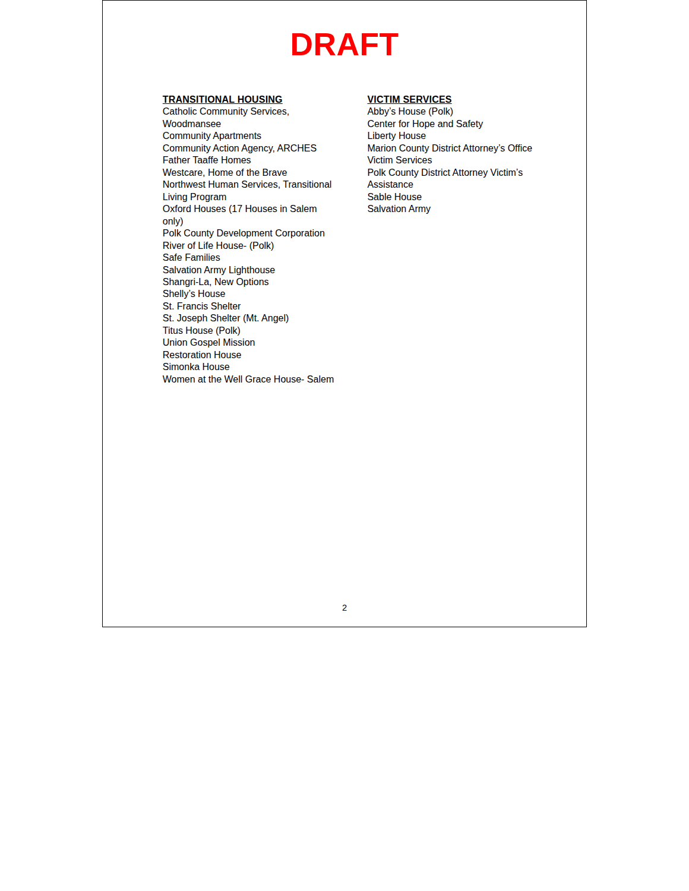DRAFT
TRANSITIONAL HOUSING
Catholic Community Services, Woodmansee
Community Apartments
Community Action Agency, ARCHES
Father Taaffe Homes
Westcare, Home of the Brave
Northwest Human Services, Transitional Living Program
Oxford Houses (17 Houses in Salem only)
Polk County Development Corporation
River of Life House- (Polk)
Safe Families
Salvation Army Lighthouse
Shangri-La, New Options
Shelly’s House
St. Francis Shelter
St. Joseph Shelter (Mt. Angel)
Titus House (Polk)
Union Gospel Mission
Restoration House
Simonka House
Women at the Well Grace House- Salem
VICTIM SERVICES
Abby’s House (Polk)
Center for Hope and Safety
Liberty House
Marion County District Attorney’s Office Victim Services
Polk County District Attorney Victim’s Assistance
Sable House
Salvation Army
2